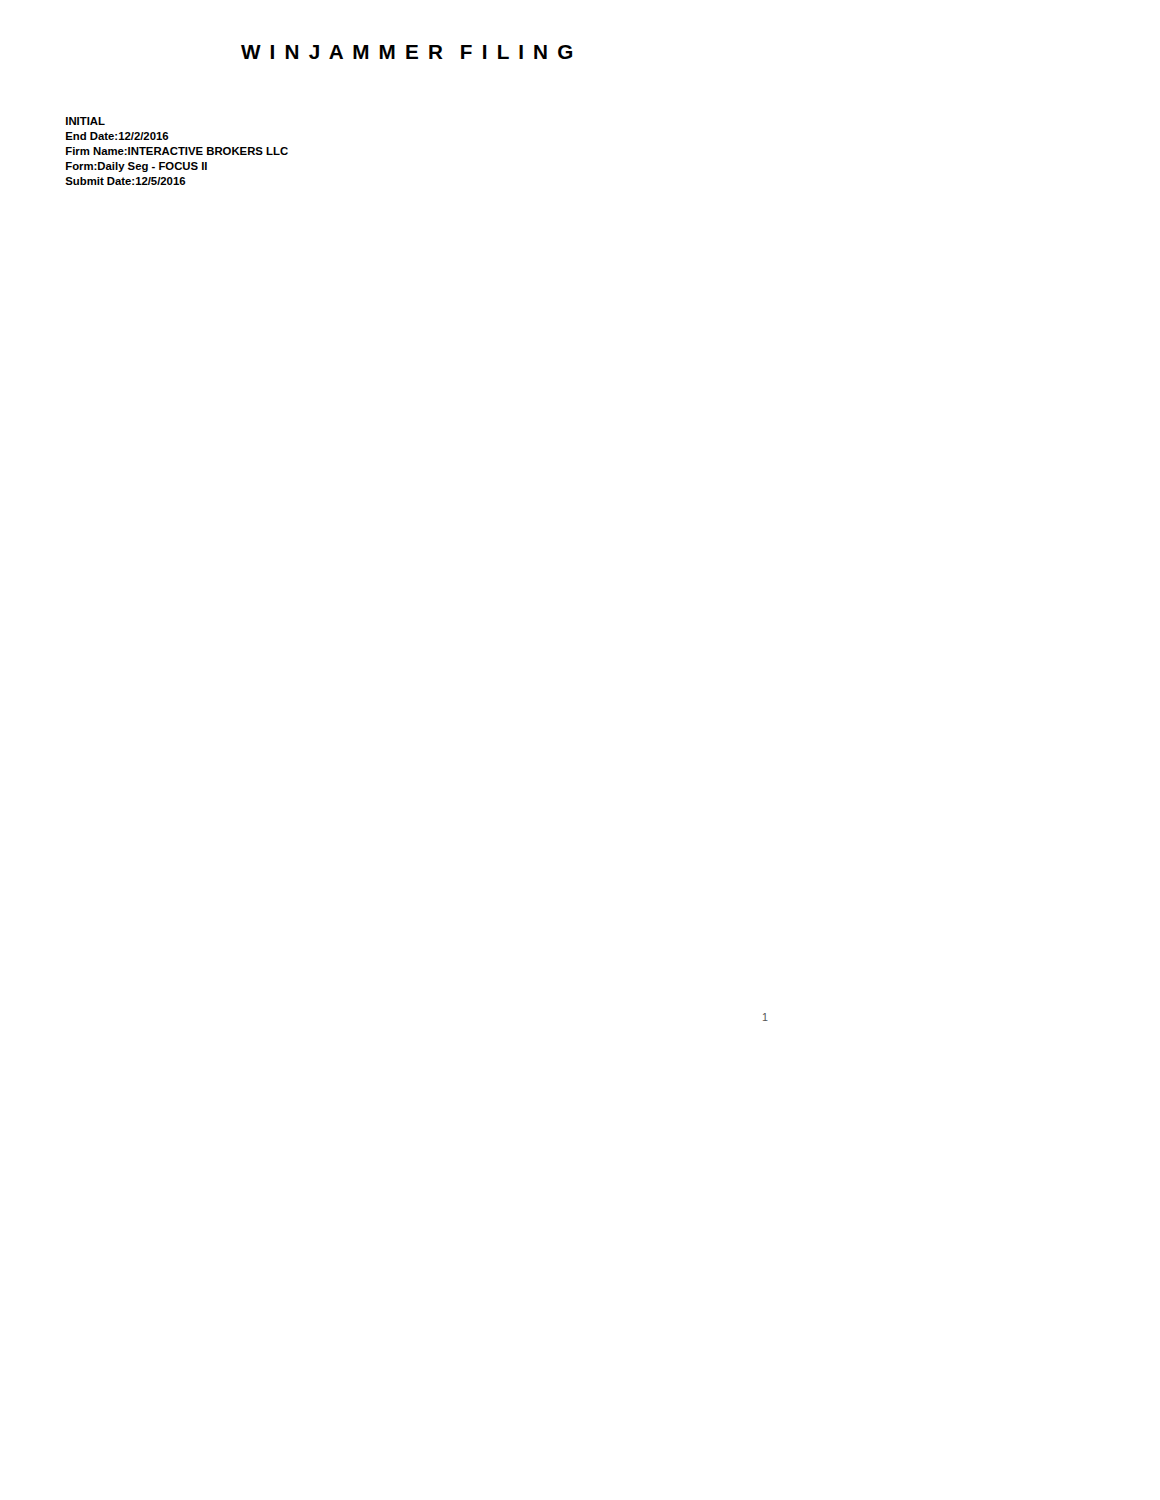W I N J A M M E R F I L I N G
INITIAL
End Date:12/2/2016
Firm Name:INTERACTIVE BROKERS LLC
Form:Daily Seg - FOCUS II
Submit Date:12/5/2016
1